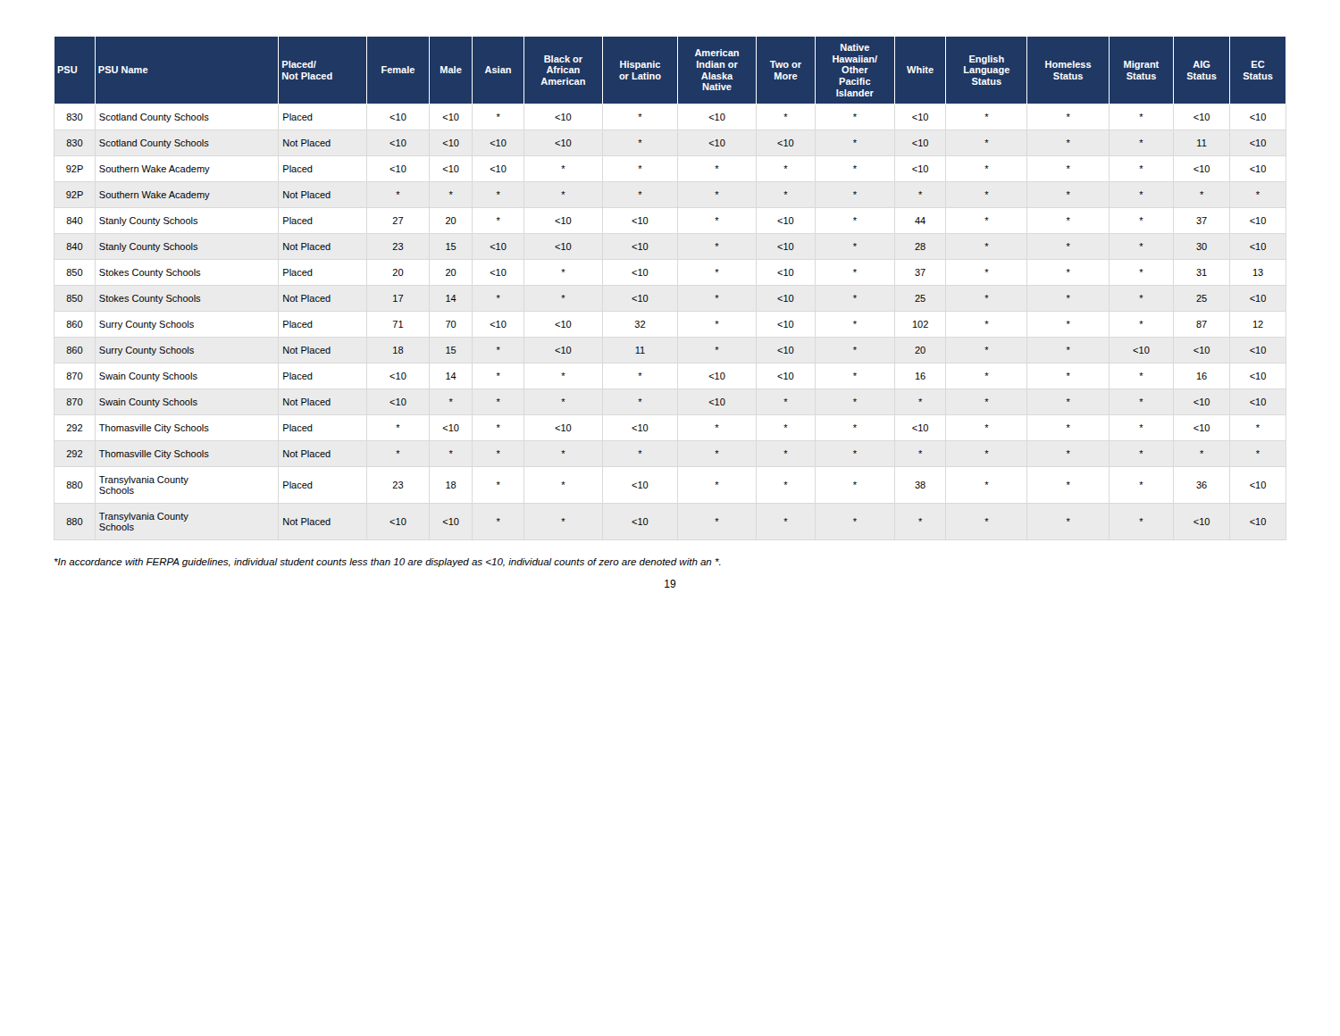| PSU | PSU Name | Placed/ Not Placed | Female | Male | Asian | Black or African American | Hispanic or Latino | American Indian or Alaska Native | Two or More | Native Hawaiian/ Other Pacific Islander | White | English Language Status | Homeless Status | Migrant Status | AIG Status | EC Status |
| --- | --- | --- | --- | --- | --- | --- | --- | --- | --- | --- | --- | --- | --- | --- | --- | --- |
| 830 | Scotland County Schools | Placed | <10 | <10 | * | <10 | * | <10 | * | * | <10 | * | * | * | <10 | <10 |
| 830 | Scotland County Schools | Not Placed | <10 | <10 | <10 | <10 | * | <10 | <10 | * | <10 | * | * | * | 11 | <10 |
| 92P | Southern Wake Academy | Placed | <10 | <10 | <10 | * | * | * | * | * | <10 | * | * | * | <10 | <10 |
| 92P | Southern Wake Academy | Not Placed | * | * | * | * | * | * | * | * | * | * | * | * | * | * |
| 840 | Stanly County Schools | Placed | 27 | 20 | * | <10 | <10 | * | <10 | * | 44 | * | * | * | 37 | <10 |
| 840 | Stanly County Schools | Not Placed | 23 | 15 | <10 | <10 | <10 | * | <10 | * | 28 | * | * | * | 30 | <10 |
| 850 | Stokes County Schools | Placed | 20 | 20 | <10 | * | <10 | * | <10 | * | 37 | * | * | * | 31 | 13 |
| 850 | Stokes County Schools | Not Placed | 17 | 14 | * | * | <10 | * | <10 | * | 25 | * | * | * | 25 | <10 |
| 860 | Surry County Schools | Placed | 71 | 70 | <10 | <10 | 32 | * | <10 | * | 102 | * | * | * | 87 | 12 |
| 860 | Surry County Schools | Not Placed | 18 | 15 | * | <10 | 11 | * | <10 | * | 20 | * | * | <10 | <10 | <10 |
| 870 | Swain County Schools | Placed | <10 | 14 | * | * | * | <10 | <10 | * | 16 | * | * | * | 16 | <10 |
| 870 | Swain County Schools | Not Placed | <10 | * | * | * | * | <10 | * | * | * | * | * | * | <10 | <10 |
| 292 | Thomasville City Schools | Placed | * | <10 | * | <10 | <10 | * | * | * | <10 | * | * | * | <10 | * |
| 292 | Thomasville City Schools | Not Placed | * | * | * | * | * | * | * | * | * | * | * | * | * | * |
| 880 | Transylvania County Schools | Placed | 23 | 18 | * | * | <10 | * | * | * | 38 | * | * | * | 36 | <10 |
| 880 | Transylvania County Schools | Not Placed | <10 | <10 | * | * | <10 | * | * | * | * | * | * | * | <10 | <10 |
*In accordance with FERPA guidelines, individual student counts less than 10 are displayed as <10, individual counts of zero are denoted with an *.
19